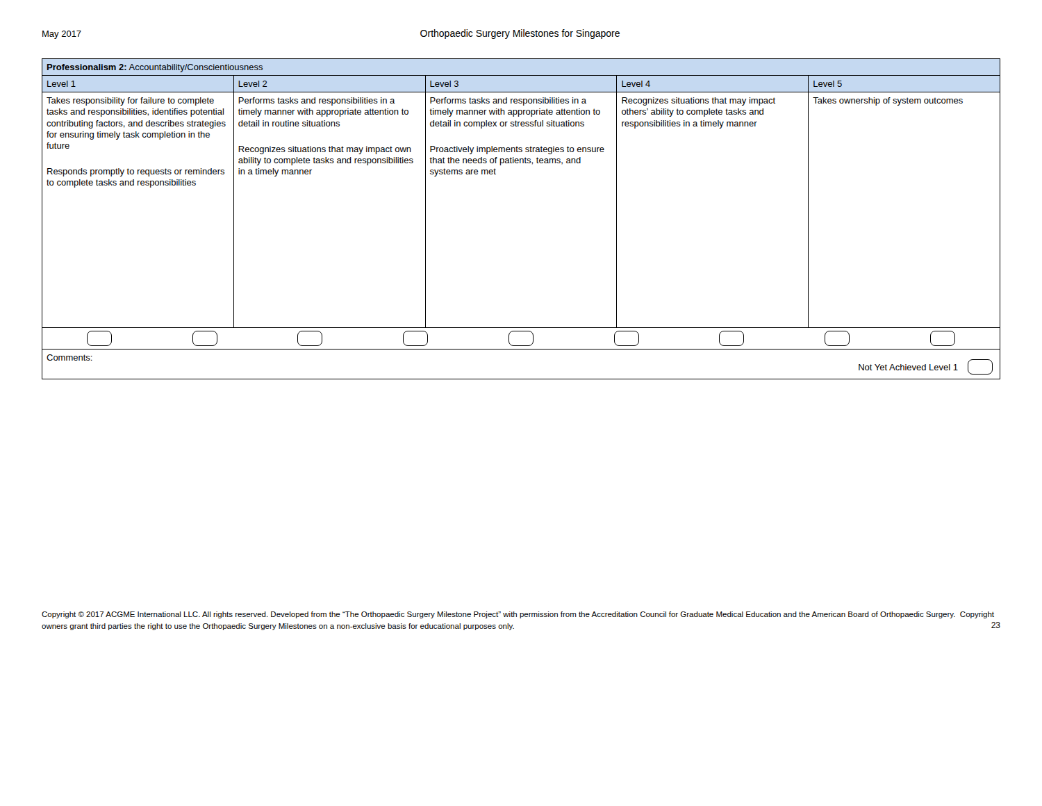May 2017
Orthopaedic Surgery Milestones for Singapore
| Professionalism 2: Accountability/Conscientiousness |
| Level 1 | Level 2 | Level 3 | Level 4 | Level 5 |
| Takes responsibility for failure to complete tasks and responsibilities, identifies potential contributing factors, and describes strategies for ensuring timely task completion in the future Responds promptly to requests or reminders to complete tasks and responsibilities | Performs tasks and responsibilities in a timely manner with appropriate attention to detail in routine situations Recognizes situations that may impact own ability to complete tasks and responsibilities in a timely manner | Performs tasks and responsibilities in a timely manner with appropriate attention to detail in complex or stressful situations Proactively implements strategies to ensure that the needs of patients, teams, and systems are met | Recognizes situations that may impact others’ ability to complete tasks and responsibilities in a timely manner | Takes ownership of system outcomes |
| Comments: Not Yet Achieved Level 1 |
Copyright © 2017 ACGME International LLC. All rights reserved. Developed from the “The Orthopaedic Surgery Milestone Project” with permission from the Accreditation Council for Graduate Medical Education and the American Board of Orthopaedic Surgery. Copyright owners grant third parties the right to use the Orthopaedic Surgery Milestones on a non-exclusive basis for educational purposes only. 23